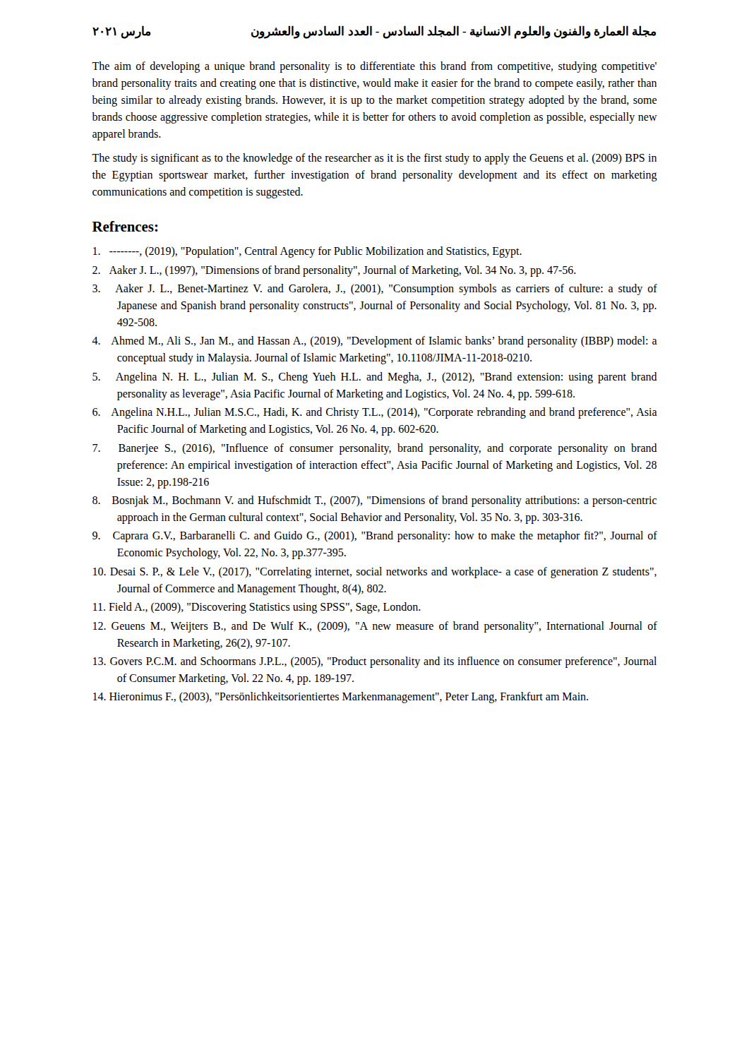مجلة العمارة والفنون والعلوم الانسانية - المجلد السادس - العدد السادس والعشرون مارس ٢٠٢١
The aim of developing a unique brand personality is to differentiate this brand from competitive, studying competitive' brand personality traits and creating one that is distinctive, would make it easier for the brand to compete easily, rather than being similar to already existing brands. However, it is up to the market competition strategy adopted by the brand, some brands choose aggressive completion strategies, while it is better for others to avoid completion as possible, especially new apparel brands.
The study is significant as to the knowledge of the researcher as it is the first study to apply the Geuens et al. (2009) BPS in the Egyptian sportswear market, further investigation of brand personality development and its effect on marketing communications and competition is suggested.
Refrences:
1. --------, (2019), "Population", Central Agency for Public Mobilization and Statistics, Egypt.
2. Aaker J. L., (1997), "Dimensions of brand personality", Journal of Marketing, Vol. 34 No. 3, pp. 47-56.
3. Aaker J. L., Benet-Martinez V. and Garolera, J., (2001), "Consumption symbols as carriers of culture: a study of Japanese and Spanish brand personality constructs", Journal of Personality and Social Psychology, Vol. 81 No. 3, pp. 492-508.
4. Ahmed M., Ali S., Jan M., and Hassan A., (2019), "Development of Islamic banks’ brand personality (IBBP) model: a conceptual study in Malaysia. Journal of Islamic Marketing", 10.1108/JIMA-11-2018-0210.
5. Angelina N. H. L., Julian M. S., Cheng Yueh H.L. and Megha, J., (2012), "Brand extension: using parent brand personality as leverage", Asia Pacific Journal of Marketing and Logistics, Vol. 24 No. 4, pp. 599-618.
6. Angelina N.H.L., Julian M.S.C., Hadi, K. and Christy T.L., (2014), "Corporate rebranding and brand preference", Asia Pacific Journal of Marketing and Logistics, Vol. 26 No. 4, pp. 602-620.
7. Banerjee S., (2016), "Influence of consumer personality, brand personality, and corporate personality on brand preference: An empirical investigation of interaction effect", Asia Pacific Journal of Marketing and Logistics, Vol. 28 Issue: 2, pp.198-216
8. Bosnjak M., Bochmann V. and Hufschmidt T., (2007), "Dimensions of brand personality attributions: a person-centric approach in the German cultural context", Social Behavior and Personality, Vol. 35 No. 3, pp. 303-316.
9. Caprara G.V., Barbaranelli C. and Guido G., (2001), "Brand personality: how to make the metaphor fit?", Journal of Economic Psychology, Vol. 22, No. 3, pp.377-395.
10. Desai S. P., & Lele V., (2017), "Correlating internet, social networks and workplace- a case of generation Z students", Journal of Commerce and Management Thought, 8(4), 802.
11. Field A., (2009), "Discovering Statistics using SPSS", Sage, London.
12. Geuens M., Weijters B., and De Wulf K., (2009), "A new measure of brand personality", International Journal of Research in Marketing, 26(2), 97-107.
13. Govers P.C.M. and Schoormans J.P.L., (2005), "Product personality and its influence on consumer preference", Journal of Consumer Marketing, Vol. 22 No. 4, pp. 189-197.
14. Hieronimus F., (2003), "Persönlichkeitsorientiertes Markenmanagement", Peter Lang, Frankfurt am Main.